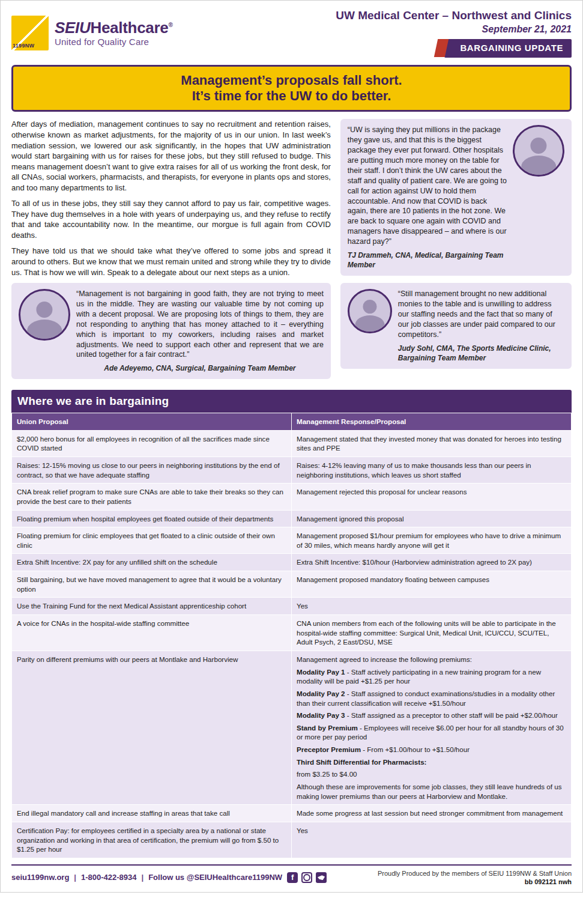SEIUHealthcare®
United for Quality Care
UW Medical Center – Northwest and Clinics
September 21, 2021
BARGAINING UPDATE
Management’s proposals fall short.
It’s time for the UW to do better.
After days of mediation, management continues to say no recruitment and retention raises, otherwise known as market adjustments, for the majority of us in our union. In last week’s mediation session, we lowered our ask significantly, in the hopes that UW administration would start bargaining with us for raises for these jobs, but they still refused to budge. This means management doesn’t want to give extra raises for all of us working the front desk, for all CNAs, social workers, pharmacists, and therapists, for everyone in plants ops and stores, and too many departments to list.
To all of us in these jobs, they still say they cannot afford to pay us fair, competitive wages. They have dug themselves in a hole with years of underpaying us, and they refuse to rectify that and take accountability now. In the meantime, our morgue is full again from COVID deaths.
They have told us that we should take what they’ve offered to some jobs and spread it around to others. But we know that we must remain united and strong while they try to divide us. That is how we will win. Speak to a delegate about our next steps as a union.
“Management is not bargaining in good faith, they are not trying to meet us in the middle. They are wasting our valuable time by not coming up with a decent proposal. We are proposing lots of things to them, they are not responding to anything that has money attached to it – everything which is important to my coworkers, including raises and market adjustments. We need to support each other and represent that we are united together for a fair contract.”
Ade Adeyemo, CNA, Surgical, Bargaining Team Member
“UW is saying they put millions in the package they gave us, and that this is the biggest package they ever put forward. Other hospitals are putting much more money on the table for their staff. I don’t think the UW cares about the staff and quality of patient care. We are going to call for action against UW to hold them accountable. And now that COVID is back again, there are 10 patients in the hot zone. We are back to square one again with COVID and managers have disappeared – and where is our hazard pay?”
TJ Drammeh, CNA, Medical, Bargaining Team Member
“Still management brought no new additional monies to the table and is unwilling to address our staffing needs and the fact that so many of our job classes are under paid compared to our competitors.”
Judy Sohl, CMA, The Sports Medicine Clinic, Bargaining Team Member
Where we are in bargaining
| Union Proposal | Management Response/Proposal |
| --- | --- |
| $2,000 hero bonus for all employees in recognition of all the sacrifices made since COVID started | Management stated that they invested money that was donated for heroes into testing sites and PPE |
| Raises: 12-15% moving us close to our peers in neighboring institutions by the end of contract, so that we have adequate staffing | Raises: 4-12% leaving many of us to make thousands less than our peers in neighboring institutions, which leaves us short staffed |
| CNA break relief program to make sure CNAs are able to take their breaks so they can provide the best care to their patients | Management rejected this proposal for unclear reasons |
| Floating premium when hospital employees get floated outside of their departments | Management ignored this proposal |
| Floating premium for clinic employees that get floated to a clinic outside of their own clinic | Management proposed $1/hour premium for employees who have to drive a minimum of 30 miles, which means hardly anyone will get it |
| Extra Shift Incentive: 2X pay for any unfilled shift on the schedule | Extra Shift Incentive: $10/hour (Harborview administration agreed to 2X pay) |
| Still bargaining, but we have moved management to agree that it would be a voluntary option | Management proposed mandatory floating between campuses |
| Use the Training Fund for the next Medical Assistant apprenticeship cohort | Yes |
| A voice for CNAs in the hospital-wide staffing committee | CNA union members from each of the following units will be able to participate in the hospital-wide staffing committee: Surgical Unit, Medical Unit, ICU/CCU, SCU/TEL, Adult Psych, 2 East/DSU, MSE |
| Parity on different premiums with our peers at Montlake and Harborview | Management agreed to increase the following premiums: Modality Pay 1 - Staff actively participating in a new training program for a new modality will be paid +$1.25 per hour Modality Pay 2 - Staff assigned to conduct examinations/studies in a modality other than their current classification will receive +$1.50/hour Modality Pay 3 - Staff assigned as a preceptor to other staff will be paid +$2.00/hour Stand by Premium - Employees will receive $6.00 per hour for all standby hours of 30 or more per pay period Preceptor Premium - From +$1.00/hour to +$1.50/hour Third Shift Differential for Pharmacists: from $3.25 to $4.00 Although these are improvements for some job classes, they still leave hundreds of us making lower premiums than our peers at Harborview and Montlake. |
| End illegal mandatory call and increase staffing in areas that take call | Made some progress at last session but need stronger commitment from management |
| Certification Pay: for employees certified in a specialty area by a national or state organization and working in that area of certification, the premium will go from $.50 to $1.25 per hour | Yes |
seiu1199nw.org | 1-800-422-8934 | Follow us @SEIUHealthcare1199NW
Proudly Produced by the members of SEIU 1199NW & Staff Union
bb 092121 nwh